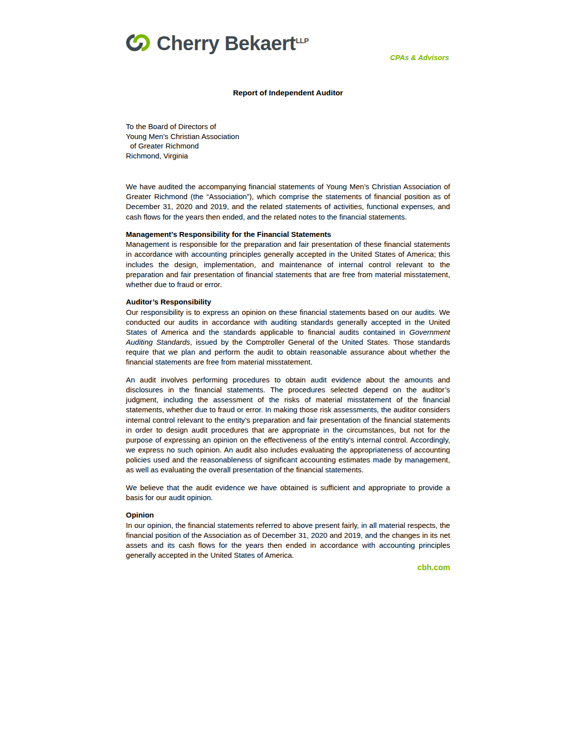Cherry BekaertLLP
CPAs & Advisors
Report of Independent Auditor
To the Board of Directors of
Young Men’s Christian Association
of Greater Richmond
Richmond, Virginia
We have audited the accompanying financial statements of Young Men’s Christian Association of Greater Richmond (the “Association”), which comprise the statements of financial position as of December 31, 2020 and 2019, and the related statements of activities, functional expenses, and cash flows for the years then ended, and the related notes to the financial statements.
Management’s Responsibility for the Financial Statements
Management is responsible for the preparation and fair presentation of these financial statements in accordance with accounting principles generally accepted in the United States of America; this includes the design, implementation, and maintenance of internal control relevant to the preparation and fair presentation of financial statements that are free from material misstatement, whether due to fraud or error.
Auditor’s Responsibility
Our responsibility is to express an opinion on these financial statements based on our audits. We conducted our audits in accordance with auditing standards generally accepted in the United States of America and the standards applicable to financial audits contained in Government Auditing Standards, issued by the Comptroller General of the United States. Those standards require that we plan and perform the audit to obtain reasonable assurance about whether the financial statements are free from material misstatement.
An audit involves performing procedures to obtain audit evidence about the amounts and disclosures in the financial statements. The procedures selected depend on the auditor’s judgment, including the assessment of the risks of material misstatement of the financial statements, whether due to fraud or error. In making those risk assessments, the auditor considers internal control relevant to the entity’s preparation and fair presentation of the financial statements in order to design audit procedures that are appropriate in the circumstances, but not for the purpose of expressing an opinion on the effectiveness of the entity’s internal control. Accordingly, we express no such opinion. An audit also includes evaluating the appropriateness of accounting policies used and the reasonableness of significant accounting estimates made by management, as well as evaluating the overall presentation of the financial statements.
We believe that the audit evidence we have obtained is sufficient and appropriate to provide a basis for our audit opinion.
Opinion
In our opinion, the financial statements referred to above present fairly, in all material respects, the financial position of the Association as of December 31, 2020 and 2019, and the changes in its net assets and its cash flows for the years then ended in accordance with accounting principles generally accepted in the United States of America.
cbh.com